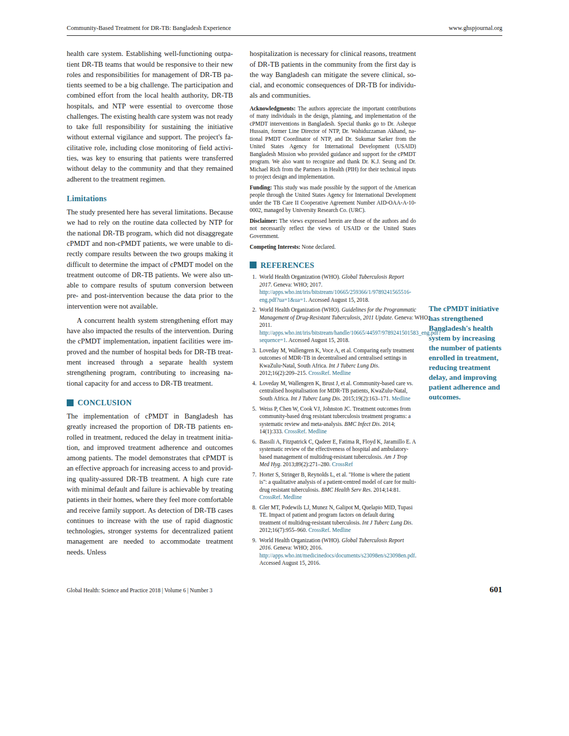Community-Based Treatment for DR-TB: Bangladesh Experience www.ghspjournal.org
health care system. Establishing well-functioning outpatient DR-TB teams that would be responsive to their new roles and responsibilities for management of DR-TB patients seemed to be a big challenge. The participation and combined effort from the local health authority, DR-TB hospitals, and NTP were essential to overcome those challenges. The existing health care system was not ready to take full responsibility for sustaining the initiative without external vigilance and support. The project's facilitative role, including close monitoring of field activities, was key to ensuring that patients were transferred without delay to the community and that they remained adherent to the treatment regimen.
Limitations
The study presented here has several limitations. Because we had to rely on the routine data collected by NTP for the national DR-TB program, which did not disaggregate cPMDT and non-cPMDT patients, we were unable to directly compare results between the two groups making it difficult to determine the impact of cPMDT model on the treatment outcome of DR-TB patients. We were also unable to compare results of sputum conversion between pre- and post-intervention because the data prior to the intervention were not available.
A concurrent health system strengthening effort may have also impacted the results of the intervention. During the cPMDT implementation, inpatient facilities were improved and the number of hospital beds for DR-TB treatment increased through a separate health system strengthening program, contributing to increasing national capacity for and access to DR-TB treatment.
CONCLUSION
The implementation of cPMDT in Bangladesh has greatly increased the proportion of DR-TB patients enrolled in treatment, reduced the delay in treatment initiation, and improved treatment adherence and outcomes among patients. The model demonstrates that cPMDT is an effective approach for increasing access to and providing quality-assured DR-TB treatment. A high cure rate with minimal default and failure is achievable by treating patients in their homes, where they feel more comfortable and receive family support. As detection of DR-TB cases continues to increase with the use of rapid diagnostic technologies, stronger systems for decentralized patient management are needed to accommodate treatment needs. Unless
hospitalization is necessary for clinical reasons, treatment of DR-TB patients in the community from the first day is the way Bangladesh can mitigate the severe clinical, social, and economic consequences of DR-TB for individuals and communities.
Acknowledgments: The authors appreciate the important contributions of many individuals in the design, planning, and implementation of the cPMDT interventions in Bangladesh. Special thanks go to Dr. Asheque Hussain, former Line Director of NTP, Dr. Wahiduzzaman Akhand, national PMDT Coordinator of NTP, and Dr. Sukumar Sarker from the United States Agency for International Development (USAID) Bangladesh Mission who provided guidance and support for the cPMDT program. We also want to recognize and thank Dr. K.J. Seung and Dr. Michael Rich from the Partners in Health (PIH) for their technical inputs to project design and implementation.
Funding: This study was made possible by the support of the American people through the United States Agency for International Development under the TB Care II Cooperative Agreement Number AID-OAA-A-10-0002, managed by University Research Co. (URC).
Disclaimer: The views expressed herein are those of the authors and do not necessarily reflect the views of USAID or the United States Government.
Competing Interests: None declared.
REFERENCES
1. World Health Organization (WHO). Global Tuberculosis Report 2017. Geneva: WHO; 2017. http://apps.who.int/iris/bitstream/10665/259366/1/9789241565516-eng.pdf?ua=1&ua=1. Accessed August 15, 2018.
2. World Health Organization (WHO). Guidelines for the Programmatic Management of Drug-Resistant Tuberculosis, 2011 Update. Geneva: WHO; 2011. http://apps.who.int/iris/bitstream/handle/10665/44597/9789241501583_eng.pdf?sequence=1. Accessed August 15, 2018.
3. Loveday M, Wallengren K, Voce A, et al. Comparing early treatment outcomes of MDR-TB in decentralised and centralised settings in KwaZulu-Natal, South Africa. Int J Tuberc Lung Dis. 2012;16(2):209–215. CrossRef. Medline
4. Loveday M, Wallengren K, Brust J, et al. Community-based care vs. centralised hospitalisation for MDR-TB patients, KwaZulu-Natal, South Africa. Int J Tuberc Lung Dis. 2015;19(2):163–171. Medline
5. Weiss P, Chen W, Cook VJ, Johnston JC. Treatment outcomes from community-based drug resistant tuberculosis treatment programs: a systematic review and meta-analysis. BMC Infect Dis. 2014; 14(1):333. CrossRef. Medline
6. Bassili A, Fitzpatrick C, Qadeer E, Fatima R, Floyd K, Jaramillo E. A systematic review of the effectiveness of hospital and ambulatory-based management of multidrug-resistant tuberculosis. Am J Trop Med Hyg. 2013;89(2):271–280. CrossRef
7. Horter S, Stringer B, Reynolds L, et al. "Home is where the patient is": a qualitative analysis of a patient-centred model of care for multi-drug resistant tuberculosis. BMC Health Serv Res. 2014;14:81. CrossRef. Medline
8. Gler MT, Podewils LJ, Munez N, Galipot M, Quelapio MID, Tupasi TE. Impact of patient and program factors on default during treatment of multidrug-resistant tuberculosis. Int J Tuberc Lung Dis. 2012;16(7):955–960. CrossRef. Medline
9. World Health Organization (WHO). Global Tuberculosis Report 2016. Geneva: WHO; 2016. http://apps.who.int/medicinedocs/documents/s23098en/s23098en.pdf. Accessed August 15, 2016.
The cPMDT initiative has strengthened Bangladesh's health system by increasing the number of patients enrolled in treatment, reducing treatment delay, and improving patient adherence and outcomes.
Global Health: Science and Practice 2018 | Volume 6 | Number 3 601